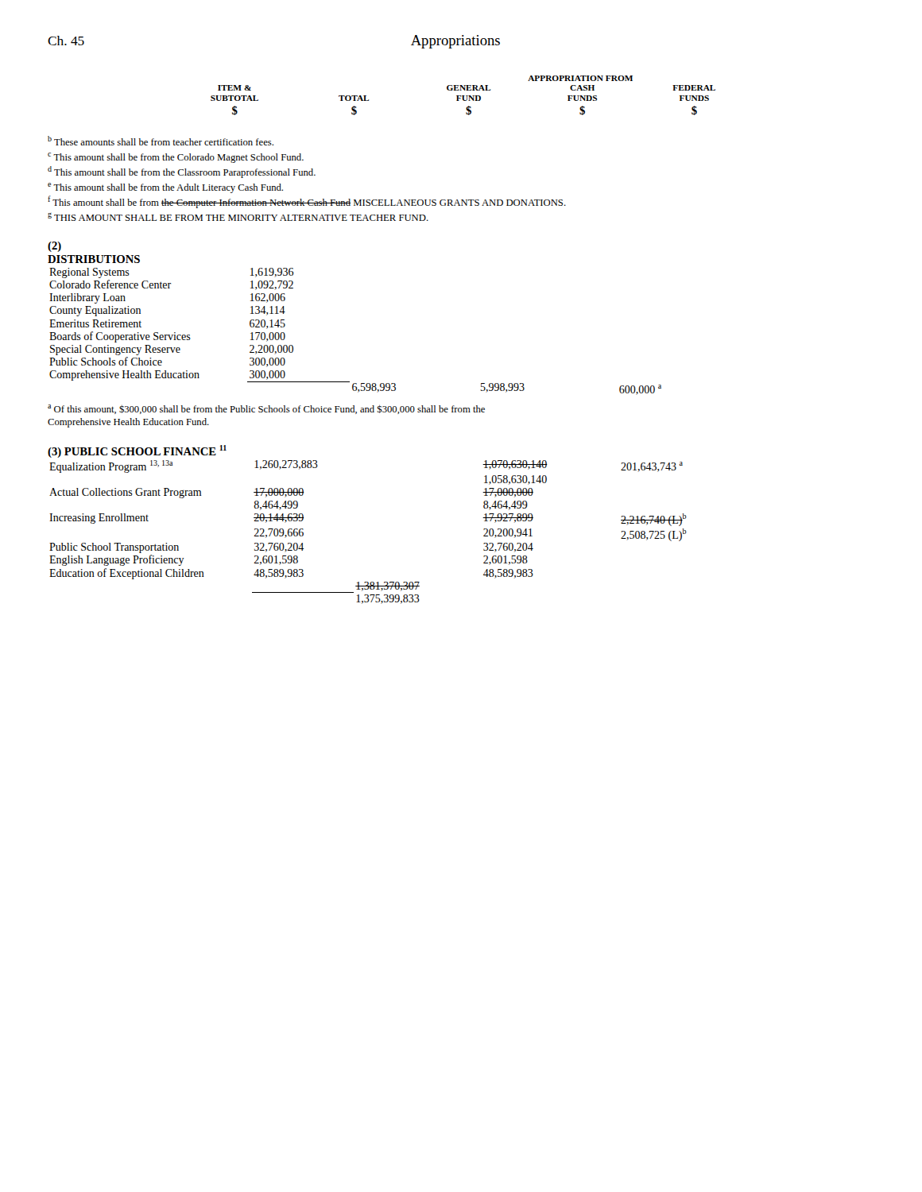Ch. 45
Appropriations
| | | APPROPRIATION FROM |
| --- | --- | --- |
| ITEM & SUBTOTAL | TOTAL | GENERAL FUND | CASH FUNDS | FEDERAL FUNDS |
| $ | $ | $ | $ | $ |
b These amounts shall be from teacher certification fees.
c This amount shall be from the Colorado Magnet School Fund.
d This amount shall be from the Classroom Paraprofessional Fund.
e This amount shall be from the Adult Literacy Cash Fund.
f This amount shall be from the Computer Information Network Cash Fund MISCELLANEOUS GRANTS AND DONATIONS.
g THIS AMOUNT SHALL BE FROM THE MINORITY ALTERNATIVE TEACHER FUND.
(2)
DISTRIBUTIONS
| Regional Systems | 1,619,936 | | | | |
| Colorado Reference Center | 1,092,792 | | | | |
| Interlibrary Loan | 162,006 | | | | |
| County Equalization | 134,114 | | | | |
| Emeritus Retirement | 620,145 | | | | |
| Boards of Cooperative Services | 170,000 | | | | |
| Special Contingency Reserve | 2,200,000 | | | | |
| Public Schools of Choice | 300,000 | | | | |
| Comprehensive Health Education | 300,000 | | | | |
| | | 6,598,993 | 5,998,993 | 600,000 a | |
a Of this amount, $300,000 shall be from the Public Schools of Choice Fund, and $300,000 shall be from the
Comprehensive Health Education Fund.
(3) PUBLIC SCHOOL FINANCE 11
| Equalization Program 13, 13a | 1,260,273,883 | | 1,070,630,140 | 201,643,743 a | |
| | | | 1,058,630,140 | | |
| Actual Collections Grant Program | 17,000,000 | | 17,000,000 | | |
| | 8,464,499 | | 8,464,499 | | |
| Increasing Enrollment | 20,144,639 | | 17,927,899 | 2,216,740 (L) b | |
| | 22,709,666 | | 20,200,941 | 2,508,725 (L) b | |
| Public School Transportation | 32,760,204 | | 32,760,204 | | |
| English Language Proficiency | 2,601,598 | | 2,601,598 | | |
| Education of Exceptional Children | 48,589,983 | | 48,589,983 | | |
| | | 1,381,370,307 | | | |
| | | 1,375,399,833 | | | |